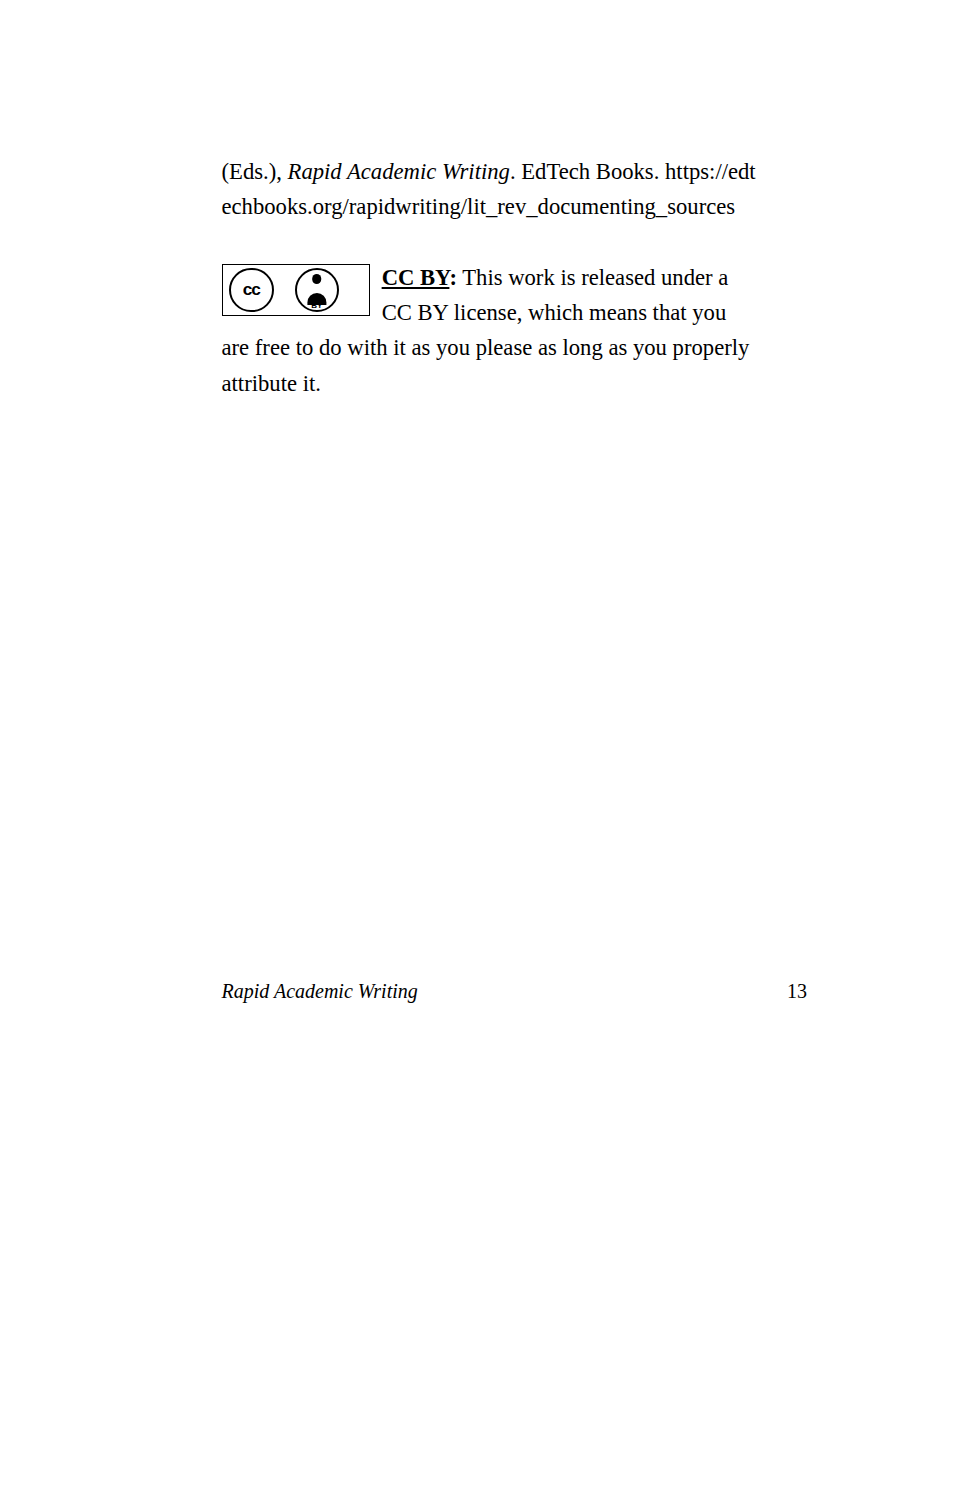(Eds.), Rapid Academic Writing. EdTech Books. https://edtechbooks.org/rapidwriting/lit_rev_documenting_sources
cc BY CC BY: This work is released under a CC BY license, which means that you are free to do with it as you please as long as you properly attribute it.
Rapid Academic Writing 13